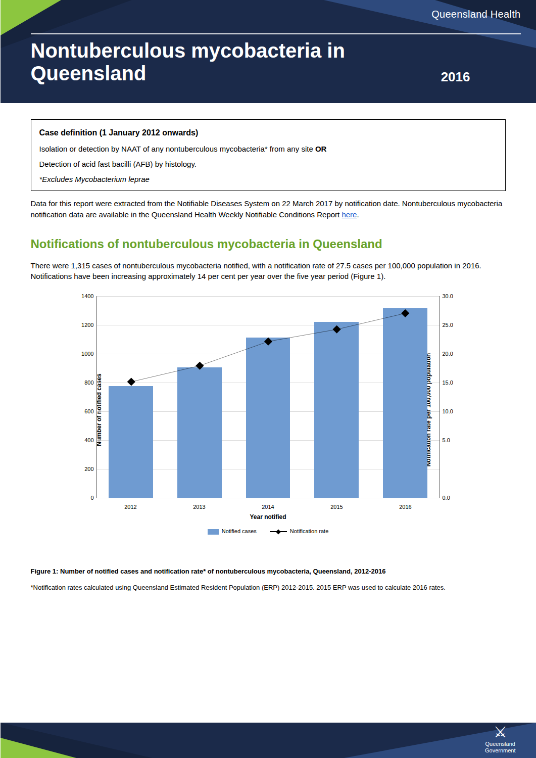Queensland Health
Nontuberculous mycobacteria in Queensland
2016
Case definition (1 January 2012 onwards)
Isolation or detection by NAAT of any nontuberculous mycobacteria* from any site OR
Detection of acid fast bacilli (AFB) by histology.
*Excludes Mycobacterium leprae
Data for this report were extracted from the Notifiable Diseases System on 22 March 2017 by notification date. Nontuberculous mycobacteria notification data are available in the Queensland Health Weekly Notifiable Conditions Report here.
Notifications of nontuberculous mycobacteria in Queensland
There were 1,315 cases of nontuberculous mycobacteria notified, with a notification rate of 27.5 cases per 100,000 population in 2016. Notifications have been increasing approximately 14 per cent per year over the five year period (Figure 1).
Number of notified cases
Notification rate per 100,000 population
140030.0
120025.0
100020.0
80015.0
60010.0
4005.0
200
00.0
20122013201420152016
Year notified
Notified cases Notification rate
Figure 1: Number of notified cases and notification rate* of nontuberculous mycobacteria, Queensland, 2012-2016
*Notification rates calculated using Queensland Estimated Resident Population (ERP) 2012-2015. 2015 ERP was used to calculate 2016 rates.
⚔ Queensland
Government